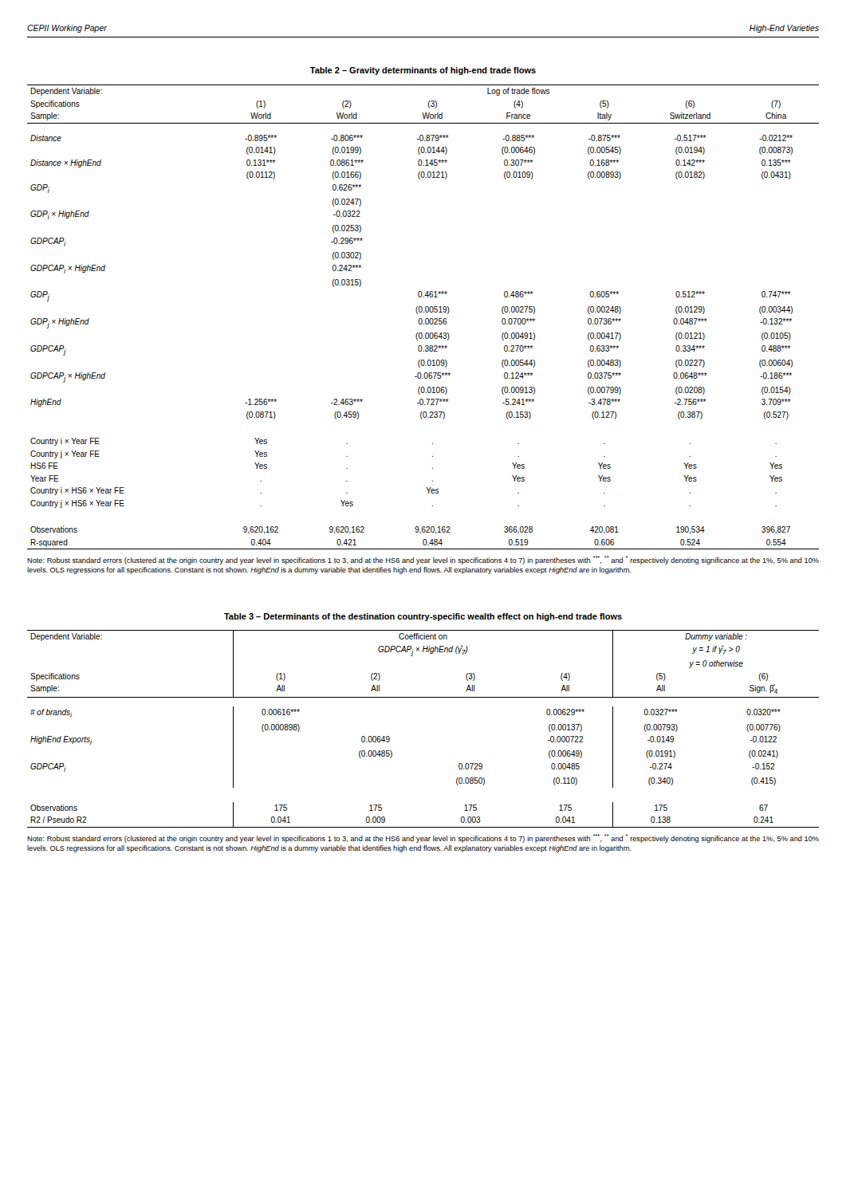CEPII Working Paper
High-End Varieties
Table 2 – Gravity determinants of high-end trade flows
| Dependent Variable: | Log of trade flows |
| Specifications | (1) | (2) | (3) | (4) | (5) | (6) | (7) |
| Sample: | World | World | World | France | Italy | Switzerland | China |
| Distance | -0.895*** | -0.806*** | -0.879*** | -0.885*** | -0.875*** | -0.517*** | -0.0212** |
| | (0.0141) | (0.0199) | (0.0144) | (0.00646) | (0.00545) | (0.0194) | (0.00873) |
| Distance × HighEnd | 0.131*** | 0.0861*** | 0.145*** | 0.307*** | 0.168*** | 0.142*** | 0.135*** |
| | (0.0112) | (0.0166) | (0.0121) | (0.0109) | (0.00893) | (0.0182) | (0.0431) |
| GDP i | | 0.626*** | | | | | |
| | | (0.0247) | | | | | |
| GDP i × HighEnd | | -0.0322 | | | | | |
| | | (0.0253) | | | | | |
| GDPCAP i | | -0.296*** | | | | | |
| | | (0.0302) | | | | | |
| GDPCAP i × HighEnd | | 0.242*** | | | | | |
| | | (0.0315) | | | | | |
| GDP j | | | 0.461*** | 0.486*** | 0.605*** | 0.512*** | 0.747*** |
| | | | (0.00519) | (0.00275) | (0.00248) | (0.0129) | (0.00344) |
| GDP j × HighEnd | | | 0.00256 | 0.0700*** | 0.0736*** | 0.0487*** | -0.132*** |
| | | | (0.00643) | (0.00491) | (0.00417) | (0.0121) | (0.0105) |
| GDPCAP j | | | 0.382*** | 0.270*** | 0.633*** | 0.334*** | 0.488*** |
| | | | (0.0109) | (0.00544) | (0.00483) | (0.0227) | (0.00604) |
| GDPCAP j × HighEnd | | | -0.0675*** | 0.124*** | 0.0375*** | 0.0648*** | -0.186*** |
| | | | (0.0106) | (0.00913) | (0.00799) | (0.0208) | (0.0154) |
| HighEnd | -1.256*** | -2.463*** | -0.727*** | -5.241*** | -3.478*** | -2.756*** | 3.709*** |
| | (0.0871) | (0.459) | (0.237) | (0.153) | (0.127) | (0.387) | (0.527) |
| Country i × Year FE | Yes | . | . | . | . | . | . |
| Country j × Year FE | Yes | . | . | . | . | . | . |
| HS6 FE | Yes | . | . | Yes | Yes | Yes | Yes |
| Year FE | . | . | . | Yes | Yes | Yes | Yes |
| Country i × HS6 × Year FE | . | . | Yes | . | . | . | . |
| Country j × HS6 × Year FE | . | Yes | . | . | . | . | . |
| Observations | 9,620,162 | 9,620,162 | 9,620,162 | 366,028 | 420,081 | 190,534 | 396,827 |
| R-squared | 0.404 | 0.421 | 0.484 | 0.519 | 0.606 | 0.524 | 0.554 |
Note: Robust standard errors (clustered at the origin country and year level in specifications 1 to 3, and at the HS6 and year level in specifications 4 to 7) in parentheses with ***, ** and * respectively denoting significance at the 1%, 5% and 10% levels. OLS regressions for all specifications. Constant is not shown. HighEnd is a dummy variable that identifies high end flows. All explanatory variables except HighEnd are in logarithm.
Table 3 – Determinants of the destination country-specific wealth effect on high-end trade flows
| Dependent Variable: | Coefficient on | Dummy variable : |
| | GDPCAP j × HighEnd (γ̂ 7 ) | y = 1 if γ̂ 7 > 0 |
| | | y = 0 otherwise |
| Specifications | (1) | (2) | (3) | (4) | (5) | (6) |
| Sample: | All | All | All | All | All | Sign. β̂ 4 |
| # of brands i | 0.00616*** | | | 0.00629*** | 0.0327*** | 0.0320*** |
| | (0.000898) | | | (0.00137) | (0.00793) | (0.00776) |
| HighEnd Exports i | | 0.00649 | | -0.000722 | -0.0149 | -0.0122 |
| | | (0.00485) | | (0.00649) | (0.0191) | (0.0241) |
| GDPCAP i | | | 0.0729 | 0.00485 | -0.274 | -0.152 |
| | | | (0.0850) | (0.110) | (0.340) | (0.415) |
| Observations | 175 | 175 | 175 | 175 | 175 | 67 |
| R2 / Pseudo R2 | 0.041 | 0.009 | 0.003 | 0.041 | 0.138 | 0.241 |
Note: Robust standard errors (clustered at the origin country and year level in specifications 1 to 3, and at the HS6 and year level in specifications 4 to 7) in parentheses with ***, ** and * respectively denoting significance at the 1%, 5% and 10% levels. OLS regressions for all specifications. Constant is not shown. HighEnd is a dummy variable that identifies high end flows. All explanatory variables except HighEnd are in logarithm.